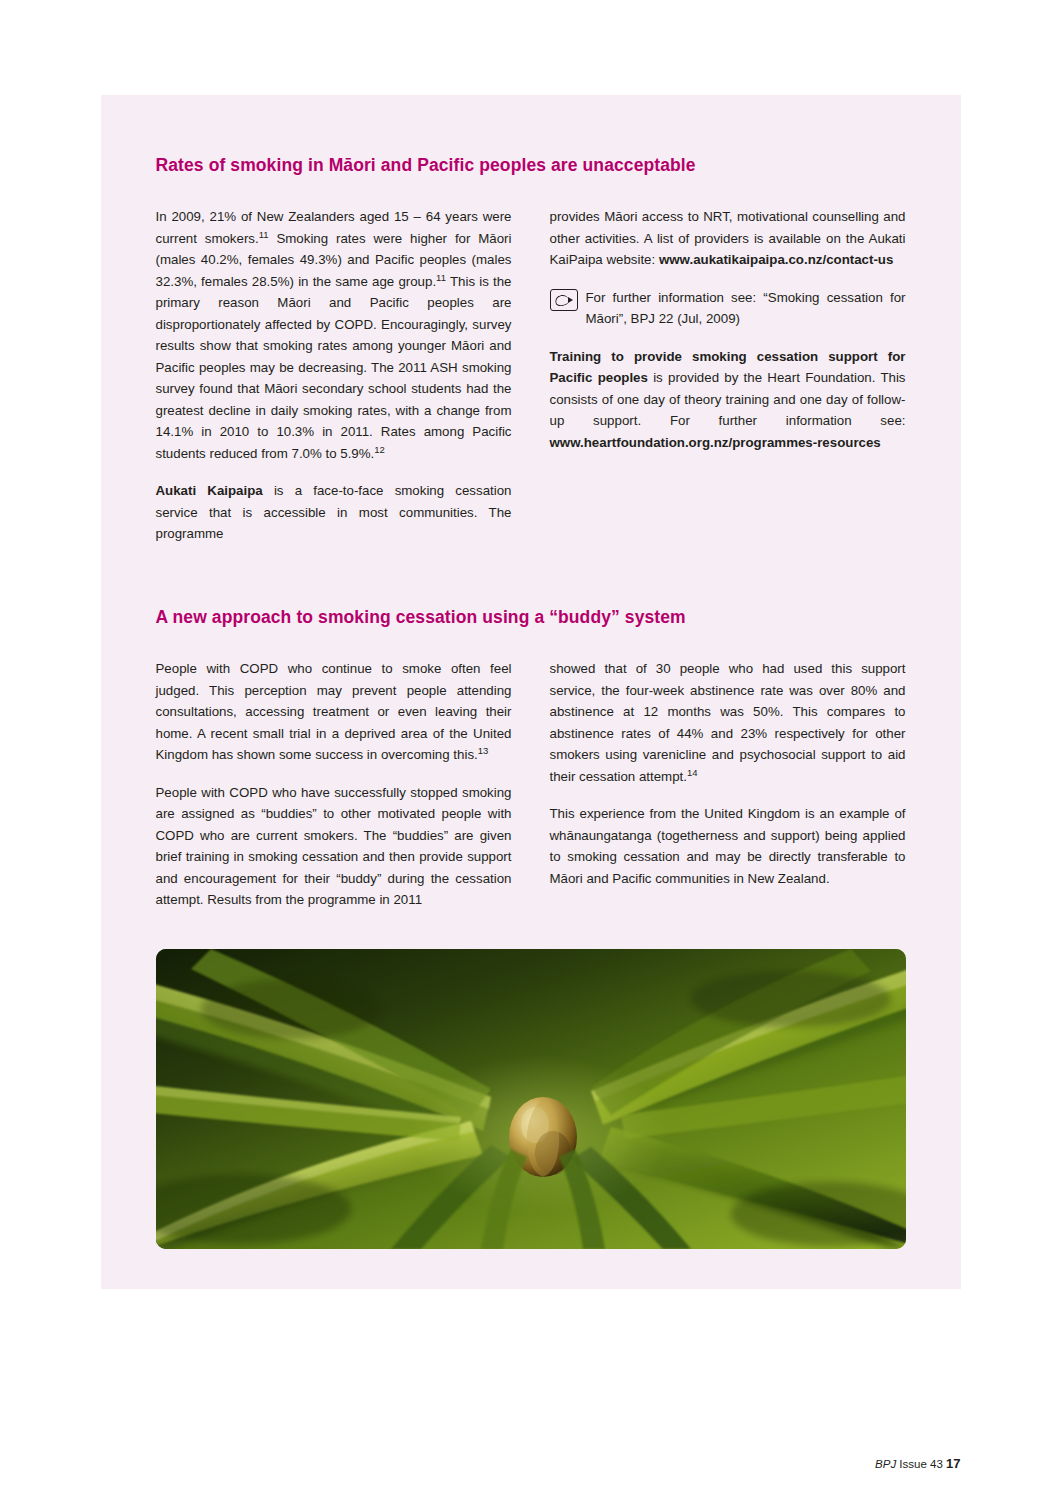Rates of smoking in Māori and Pacific peoples are unacceptable
In 2009, 21% of New Zealanders aged 15 – 64 years were current smokers.11 Smoking rates were higher for Māori (males 40.2%, females 49.3%) and Pacific peoples (males 32.3%, females 28.5%) in the same age group.11 This is the primary reason Māori and Pacific peoples are disproportionately affected by COPD. Encouragingly, survey results show that smoking rates among younger Māori and Pacific peoples may be decreasing. The 2011 ASH smoking survey found that Māori secondary school students had the greatest decline in daily smoking rates, with a change from 14.1% in 2010 to 10.3% in 2011. Rates among Pacific students reduced from 7.0% to 5.9%.12
Aukati Kaipaipa is a face-to-face smoking cessation service that is accessible in most communities. The programme
provides Māori access to NRT, motivational counselling and other activities. A list of providers is available on the Aukati KaiPaipa website: www.aukatikaipaipa.co.nz/contact-us
For further information see: “Smoking cessation for Māori”, BPJ 22 (Jul, 2009)
Training to provide smoking cessation support for Pacific peoples is provided by the Heart Foundation. This consists of one day of theory training and one day of follow-up support. For further information see: www.heartfoundation.org.nz/programmes-resources
A new approach to smoking cessation using a “buddy” system
People with COPD who continue to smoke often feel judged. This perception may prevent people attending consultations, accessing treatment or even leaving their home. A recent small trial in a deprived area of the United Kingdom has shown some success in overcoming this.13
People with COPD who have successfully stopped smoking are assigned as “buddies” to other motivated people with COPD who are current smokers. The “buddies” are given brief training in smoking cessation and then provide support and encouragement for their “buddy” during the cessation attempt. Results from the programme in 2011
showed that of 30 people who had used this support service, the four-week abstinence rate was over 80% and abstinence at 12 months was 50%. This compares to abstinence rates of 44% and 23% respectively for other smokers using varenicline and psychosocial support to aid their cessation attempt.14
This experience from the United Kingdom is an example of whānaungatanga (togetherness and support) being applied to smoking cessation and may be directly transferable to Māori and Pacific communities in New Zealand.
BPJ Issue 43 17